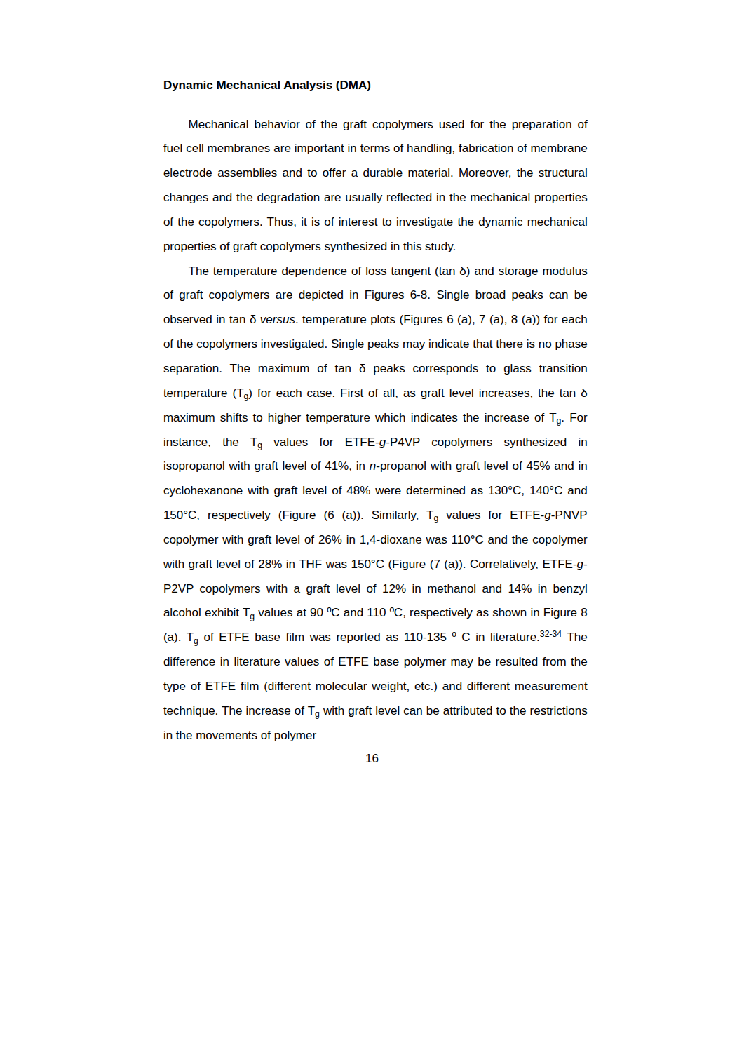Dynamic Mechanical Analysis (DMA)
Mechanical behavior of the graft copolymers used for the preparation of fuel cell membranes are important in terms of handling, fabrication of membrane electrode assemblies and to offer a durable material. Moreover, the structural changes and the degradation are usually reflected in the mechanical properties of the copolymers. Thus, it is of interest to investigate the dynamic mechanical properties of graft copolymers synthesized in this study.
The temperature dependence of loss tangent (tan δ) and storage modulus of graft copolymers are depicted in Figures 6-8. Single broad peaks can be observed in tan δ versus. temperature plots (Figures 6 (a), 7 (a), 8 (a)) for each of the copolymers investigated. Single peaks may indicate that there is no phase separation. The maximum of tan δ peaks corresponds to glass transition temperature (Tg) for each case. First of all, as graft level increases, the tan δ maximum shifts to higher temperature which indicates the increase of Tg. For instance, the Tg values for ETFE-g-P4VP copolymers synthesized in isopropanol with graft level of 41%, in n-propanol with graft level of 45% and in cyclohexanone with graft level of 48% were determined as 130°C, 140°C and 150°C, respectively (Figure (6 (a)). Similarly, Tg values for ETFE-g-PNVP copolymer with graft level of 26% in 1,4-dioxane was 110°C and the copolymer with graft level of 28% in THF was 150°C (Figure (7 (a)). Correlatively, ETFE-g-P2VP copolymers with a graft level of 12% in methanol and 14% in benzyl alcohol exhibit Tg values at 90 ºC and 110 ºC, respectively as shown in Figure 8 (a). Tg of ETFE base film was reported as 110-135 º C in literature.32-34 The difference in literature values of ETFE base polymer may be resulted from the type of ETFE film (different molecular weight, etc.) and different measurement technique. The increase of Tg with graft level can be attributed to the restrictions in the movements of polymer
16